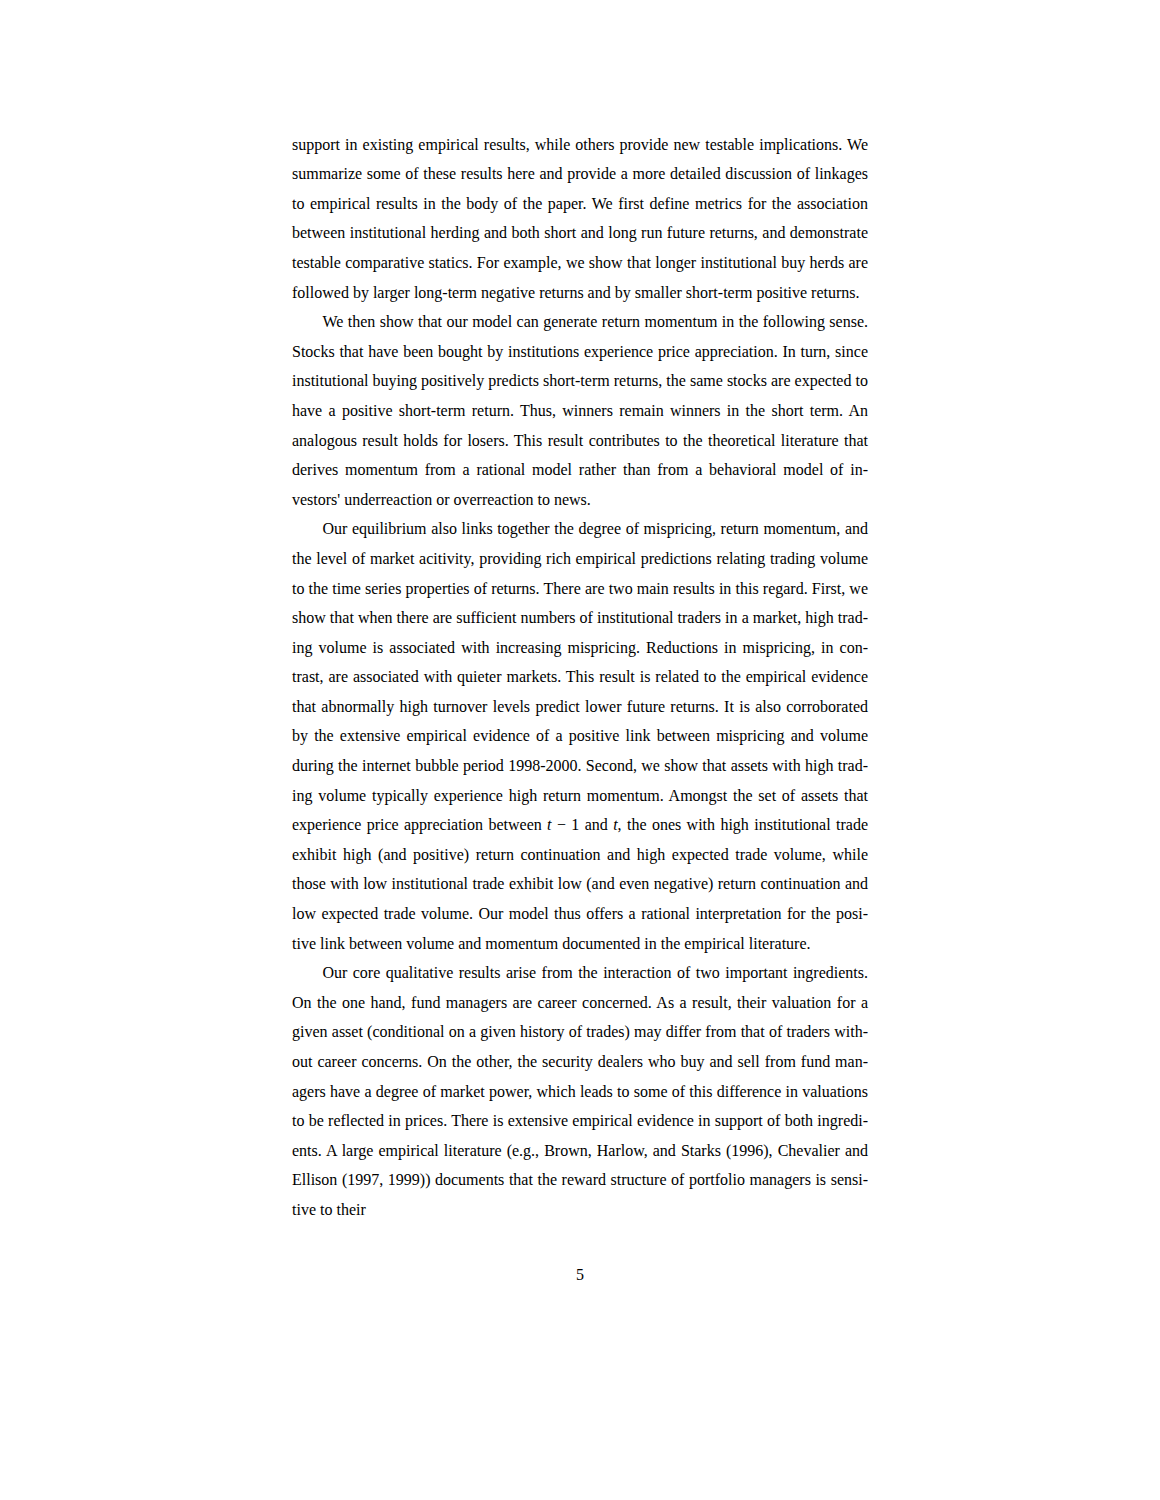support in existing empirical results, while others provide new testable implications. We summarize some of these results here and provide a more detailed discussion of linkages to empirical results in the body of the paper. We first define metrics for the association between institutional herding and both short and long run future returns, and demonstrate testable comparative statics. For example, we show that longer institutional buy herds are followed by larger long-term negative returns and by smaller short-term positive returns.
We then show that our model can generate return momentum in the following sense. Stocks that have been bought by institutions experience price appreciation. In turn, since institutional buying positively predicts short-term returns, the same stocks are expected to have a positive short-term return. Thus, winners remain winners in the short term. An analogous result holds for losers. This result contributes to the theoretical literature that derives momentum from a rational model rather than from a behavioral model of investors' underreaction or overreaction to news.
Our equilibrium also links together the degree of mispricing, return momentum, and the level of market acitivity, providing rich empirical predictions relating trading volume to the time series properties of returns. There are two main results in this regard. First, we show that when there are sufficient numbers of institutional traders in a market, high trading volume is associated with increasing mispricing. Reductions in mispricing, in contrast, are associated with quieter markets. This result is related to the empirical evidence that abnormally high turnover levels predict lower future returns. It is also corroborated by the extensive empirical evidence of a positive link between mispricing and volume during the internet bubble period 1998-2000. Second, we show that assets with high trading volume typically experience high return momentum. Amongst the set of assets that experience price appreciation between t − 1 and t, the ones with high institutional trade exhibit high (and positive) return continuation and high expected trade volume, while those with low institutional trade exhibit low (and even negative) return continuation and low expected trade volume. Our model thus offers a rational interpretation for the positive link between volume and momentum documented in the empirical literature.
Our core qualitative results arise from the interaction of two important ingredients. On the one hand, fund managers are career concerned. As a result, their valuation for a given asset (conditional on a given history of trades) may differ from that of traders without career concerns. On the other, the security dealers who buy and sell from fund managers have a degree of market power, which leads to some of this difference in valuations to be reflected in prices. There is extensive empirical evidence in support of both ingredients. A large empirical literature (e.g., Brown, Harlow, and Starks (1996), Chevalier and Ellison (1997, 1999)) documents that the reward structure of portfolio managers is sensitive to their
5